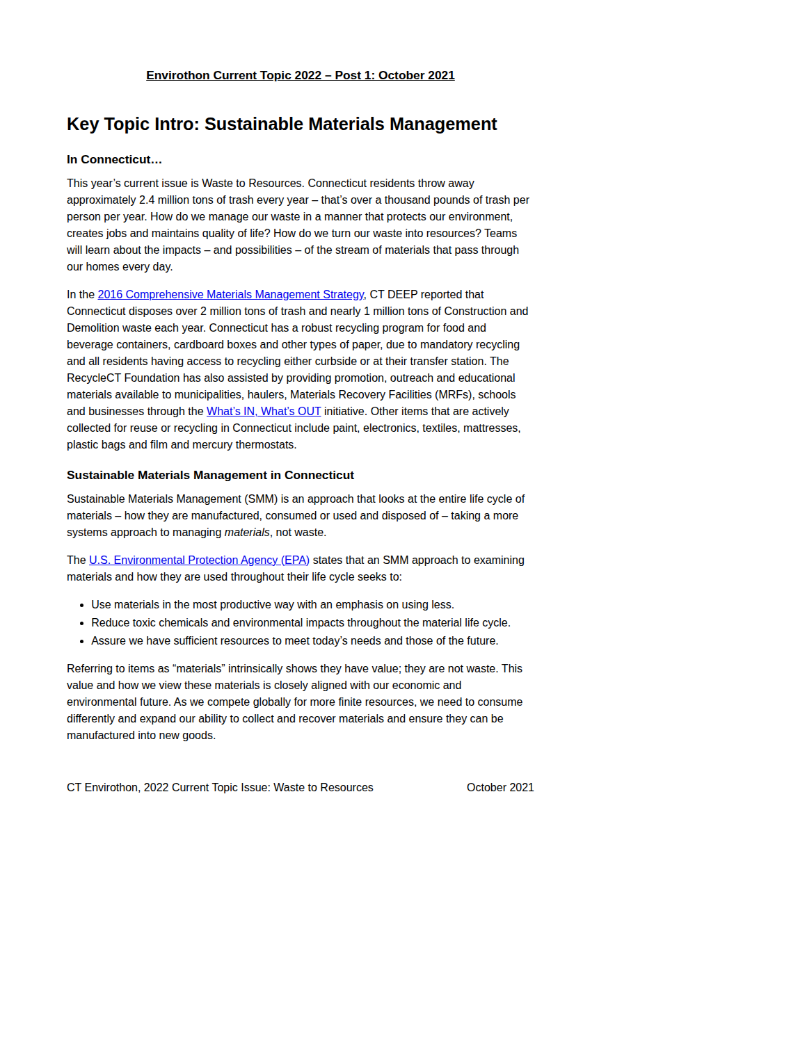Envirothon Current Topic 2022 – Post 1: October 2021
Key Topic Intro: Sustainable Materials Management
In Connecticut…
This year’s current issue is Waste to Resources. Connecticut residents throw away approximately 2.4 million tons of trash every year – that’s over a thousand pounds of trash per person per year. How do we manage our waste in a manner that protects our environment, creates jobs and maintains quality of life? How do we turn our waste into resources? Teams will learn about the impacts – and possibilities – of the stream of materials that pass through our homes every day.
In the 2016 Comprehensive Materials Management Strategy, CT DEEP reported that Connecticut disposes over 2 million tons of trash and nearly 1 million tons of Construction and Demolition waste each year. Connecticut has a robust recycling program for food and beverage containers, cardboard boxes and other types of paper, due to mandatory recycling and all residents having access to recycling either curbside or at their transfer station. The RecycleCT Foundation has also assisted by providing promotion, outreach and educational materials available to municipalities, haulers, Materials Recovery Facilities (MRFs), schools and businesses through the What’s IN, What’s OUT initiative. Other items that are actively collected for reuse or recycling in Connecticut include paint, electronics, textiles, mattresses, plastic bags and film and mercury thermostats.
Sustainable Materials Management in Connecticut
Sustainable Materials Management (SMM) is an approach that looks at the entire life cycle of materials – how they are manufactured, consumed or used and disposed of – taking a more systems approach to managing materials, not waste.
The U.S. Environmental Protection Agency (EPA) states that an SMM approach to examining materials and how they are used throughout their life cycle seeks to:
Use materials in the most productive way with an emphasis on using less.
Reduce toxic chemicals and environmental impacts throughout the material life cycle.
Assure we have sufficient resources to meet today’s needs and those of the future.
Referring to items as “materials” intrinsically shows they have value; they are not waste. This value and how we view these materials is closely aligned with our economic and environmental future. As we compete globally for more finite resources, we need to consume differently and expand our ability to collect and recover materials and ensure they can be manufactured into new goods.
CT Envirothon, 2022 Current Topic Issue: Waste to Resources October 2021